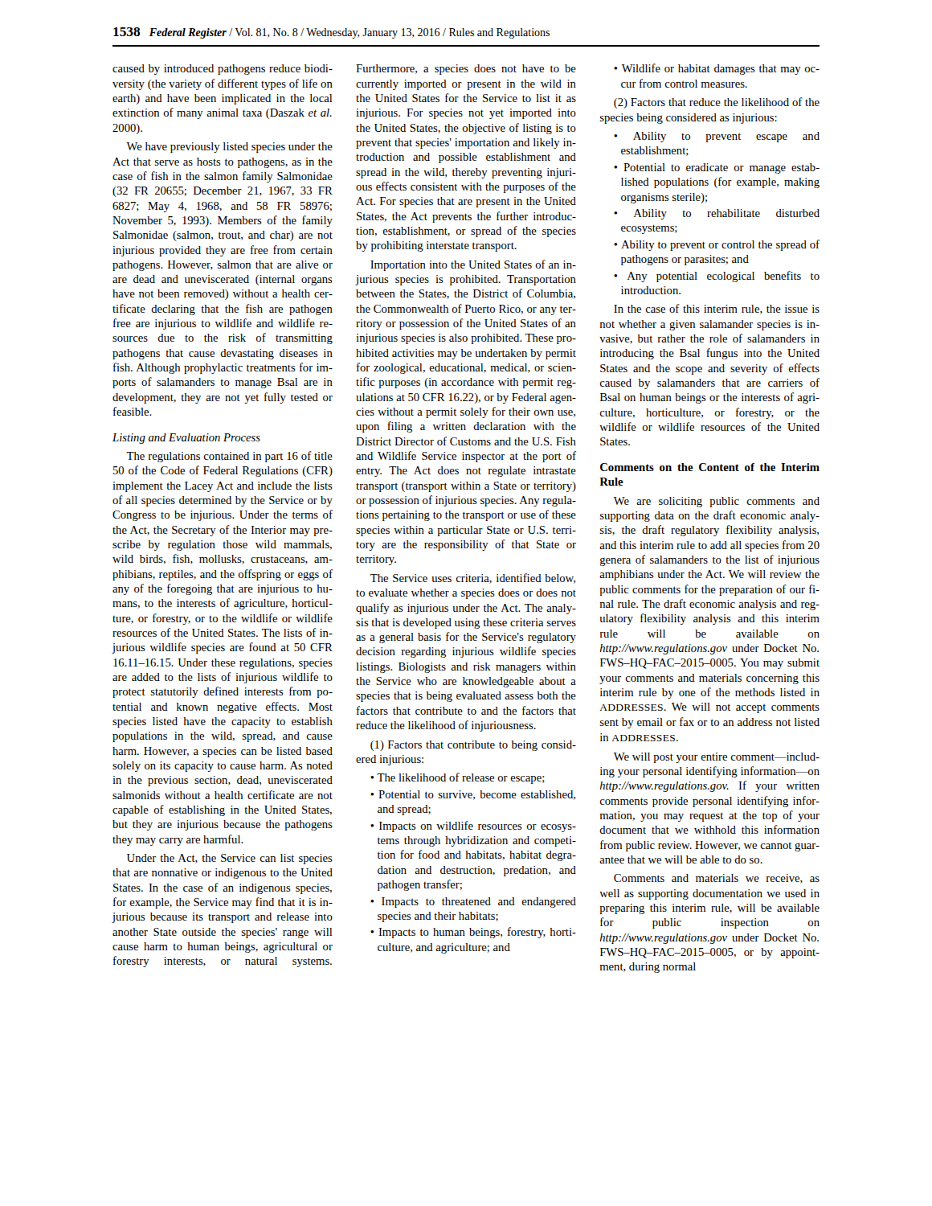1538 Federal Register / Vol. 81, No. 8 / Wednesday, January 13, 2016 / Rules and Regulations
caused by introduced pathogens reduce biodiversity (the variety of different types of life on earth) and have been implicated in the local extinction of many animal taxa (Daszak et al. 2000).
We have previously listed species under the Act that serve as hosts to pathogens, as in the case of fish in the salmon family Salmonidae (32 FR 20655; December 21, 1967, 33 FR 6827; May 4, 1968, and 58 FR 58976; November 5, 1993). Members of the family Salmonidae (salmon, trout, and char) are not injurious provided they are free from certain pathogens. However, salmon that are alive or are dead and uneviscerated (internal organs have not been removed) without a health certificate declaring that the fish are pathogen free are injurious to wildlife and wildlife resources due to the risk of transmitting pathogens that cause devastating diseases in fish. Although prophylactic treatments for imports of salamanders to manage Bsal are in development, they are not yet fully tested or feasible.
Listing and Evaluation Process
The regulations contained in part 16 of title 50 of the Code of Federal Regulations (CFR) implement the Lacey Act and include the lists of all species determined by the Service or by Congress to be injurious. Under the terms of the Act, the Secretary of the Interior may prescribe by regulation those wild mammals, wild birds, fish, mollusks, crustaceans, amphibians, reptiles, and the offspring or eggs of any of the foregoing that are injurious to humans, to the interests of agriculture, horticulture, or forestry, or to the wildlife or wildlife resources of the United States. The lists of injurious wildlife species are found at 50 CFR 16.11–16.15. Under these regulations, species are added to the lists of injurious wildlife to protect statutorily defined interests from potential and known negative effects. Most species listed have the capacity to establish populations in the wild, spread, and cause harm. However, a species can be listed based solely on its capacity to cause harm. As noted in the previous section, dead, uneviscerated salmonids without a health certificate are not capable of establishing in the United States, but they are injurious because the pathogens they may carry are harmful.
Under the Act, the Service can list species that are nonnative or indigenous to the United States. In the case of an indigenous species, for example, the Service may find that it is injurious because its transport and release into another State outside the species' range will cause harm to human beings, agricultural or forestry interests, or natural systems. Furthermore, a species does not have to be currently imported or present in the wild in the United States for the Service to list it as injurious. For species not yet imported into the United States, the objective of listing is to prevent that species' importation and likely introduction and possible establishment and spread in the wild, thereby preventing injurious effects consistent with the purposes of the Act. For species that are present in the United States, the Act prevents the further introduction, establishment, or spread of the species by prohibiting interstate transport.
Importation into the United States of an injurious species is prohibited. Transportation between the States, the District of Columbia, the Commonwealth of Puerto Rico, or any territory or possession of the United States of an injurious species is also prohibited. These prohibited activities may be undertaken by permit for zoological, educational, medical, or scientific purposes (in accordance with permit regulations at 50 CFR 16.22), or by Federal agencies without a permit solely for their own use, upon filing a written declaration with the District Director of Customs and the U.S. Fish and Wildlife Service inspector at the port of entry. The Act does not regulate intrastate transport (transport within a State or territory) or possession of injurious species. Any regulations pertaining to the transport or use of these species within a particular State or U.S. territory are the responsibility of that State or territory.
The Service uses criteria, identified below, to evaluate whether a species does or does not qualify as injurious under the Act. The analysis that is developed using these criteria serves as a general basis for the Service's regulatory decision regarding injurious wildlife species listings. Biologists and risk managers within the Service who are knowledgeable about a species that is being evaluated assess both the factors that contribute to and the factors that reduce the likelihood of injuriousness.
(1) Factors that contribute to being considered injurious:
The likelihood of release or escape;
Potential to survive, become established, and spread;
Impacts on wildlife resources or ecosystems through hybridization and competition for food and habitats, habitat degradation and destruction, predation, and pathogen transfer;
Impacts to threatened and endangered species and their habitats;
Impacts to human beings, forestry, horticulture, and agriculture; and
Wildlife or habitat damages that may occur from control measures.
(2) Factors that reduce the likelihood of the species being considered as injurious:
Ability to prevent escape and establishment;
Potential to eradicate or manage established populations (for example, making organisms sterile);
Ability to rehabilitate disturbed ecosystems;
Ability to prevent or control the spread of pathogens or parasites; and
Any potential ecological benefits to introduction.
In the case of this interim rule, the issue is not whether a given salamander species is invasive, but rather the role of salamanders in introducing the Bsal fungus into the United States and the scope and severity of effects caused by salamanders that are carriers of Bsal on human beings or the interests of agriculture, horticulture, or forestry, or the wildlife or wildlife resources of the United States.
Comments on the Content of the Interim Rule
We are soliciting public comments and supporting data on the draft economic analysis, the draft regulatory flexibility analysis, and this interim rule to add all species from 20 genera of salamanders to the list of injurious amphibians under the Act. We will review the public comments for the preparation of our final rule. The draft economic analysis and regulatory flexibility analysis and this interim rule will be available on http://www.regulations.gov under Docket No. FWS–HQ–FAC–2015–0005. You may submit your comments and materials concerning this interim rule by one of the methods listed in ADDRESSES. We will not accept comments sent by email or fax or to an address not listed in ADDRESSES.
We will post your entire comment—including your personal identifying information—on http://www.regulations.gov. If your written comments provide personal identifying information, you may request at the top of your document that we withhold this information from public review. However, we cannot guarantee that we will be able to do so.
Comments and materials we receive, as well as supporting documentation we used in preparing this interim rule, will be available for public inspection on http://www.regulations.gov under Docket No. FWS–HQ–FAC–2015–0005, or by appointment, during normal